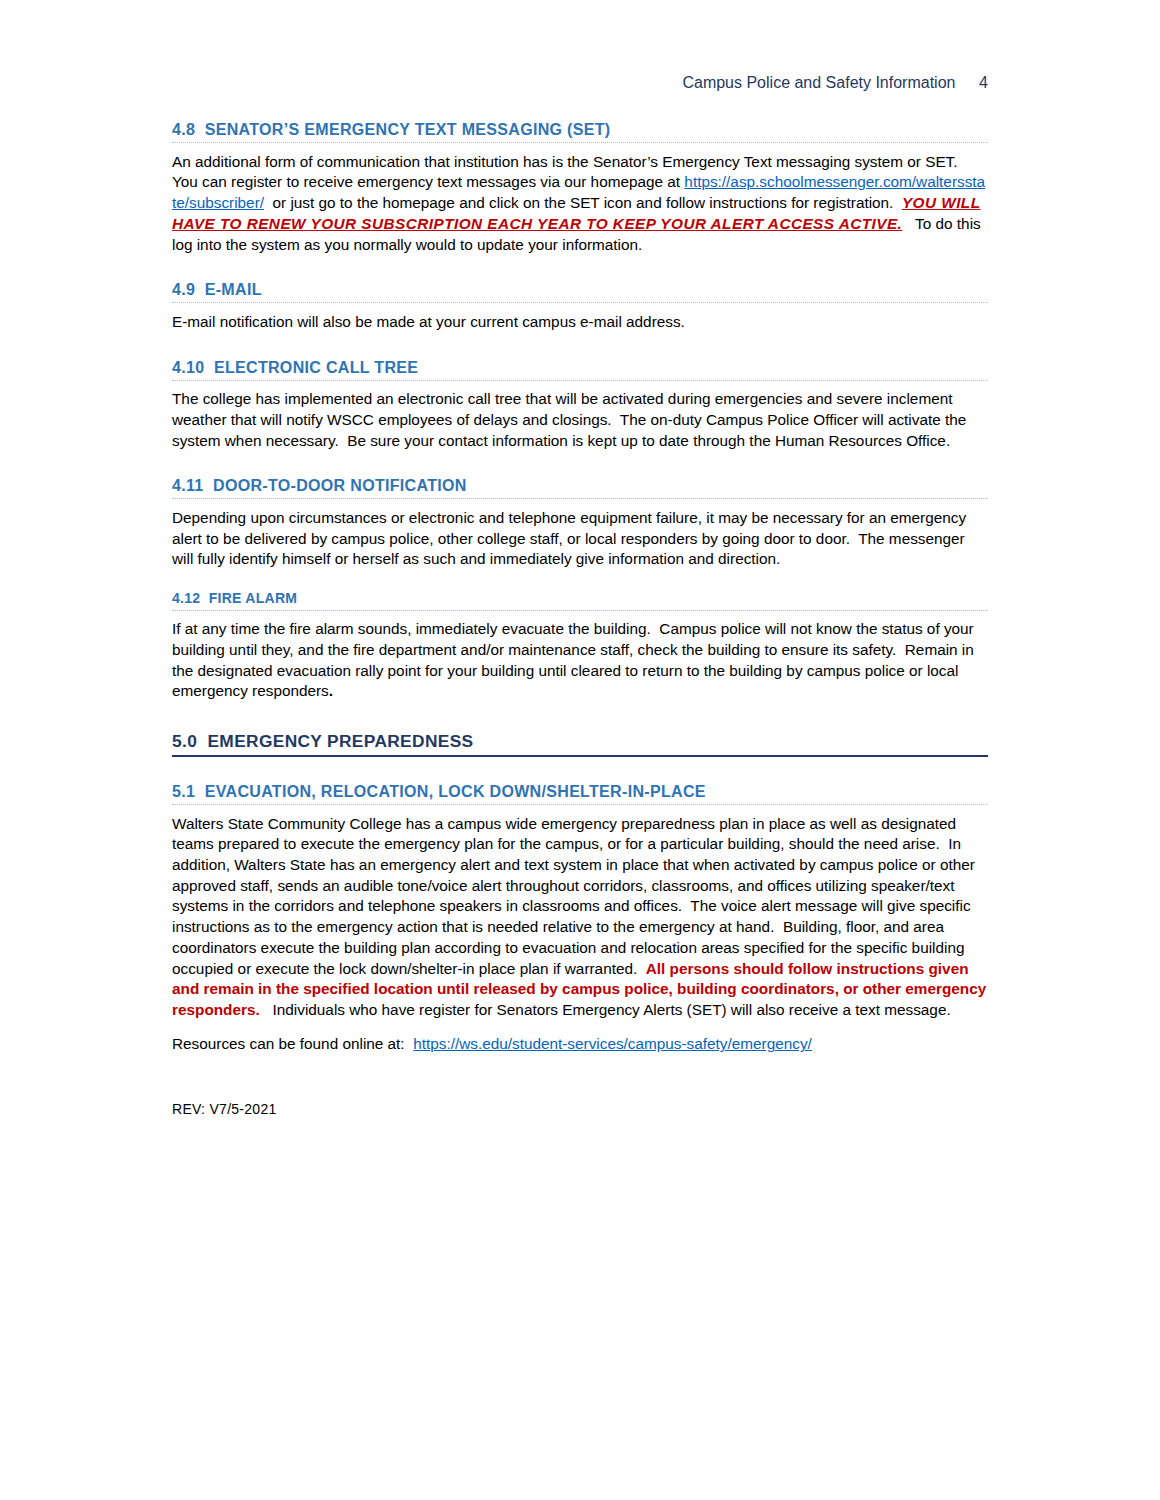Campus Police and Safety Information 4
4.8 SENATOR’S EMERGENCY TEXT MESSAGING (SET)
An additional form of communication that institution has is the Senator’s Emergency Text messaging system or SET. You can register to receive emergency text messages via our homepage at https://asp.schoolmessenger.com/waltersstate/subscriber/ or just go to the homepage and click on the SET icon and follow instructions for registration. YOU WILL HAVE TO RENEW YOUR SUBSCRIPTION EACH YEAR TO KEEP YOUR ALERT ACCESS ACTIVE. To do this log into the system as you normally would to update your information.
4.9 E-MAIL
E-mail notification will also be made at your current campus e-mail address.
4.10 ELECTRONIC CALL TREE
The college has implemented an electronic call tree that will be activated during emergencies and severe inclement weather that will notify WSCC employees of delays and closings. The on-duty Campus Police Officer will activate the system when necessary. Be sure your contact information is kept up to date through the Human Resources Office.
4.11 DOOR-TO-DOOR NOTIFICATION
Depending upon circumstances or electronic and telephone equipment failure, it may be necessary for an emergency alert to be delivered by campus police, other college staff, or local responders by going door to door. The messenger will fully identify himself or herself as such and immediately give information and direction.
4.12 FIRE ALARM
If at any time the fire alarm sounds, immediately evacuate the building. Campus police will not know the status of your building until they, and the fire department and/or maintenance staff, check the building to ensure its safety. Remain in the designated evacuation rally point for your building until cleared to return to the building by campus police or local emergency responders.
5.0 EMERGENCY PREPAREDNESS
5.1 EVACUATION, RELOCATION, LOCK DOWN/SHELTER-IN-PLACE
Walters State Community College has a campus wide emergency preparedness plan in place as well as designated teams prepared to execute the emergency plan for the campus, or for a particular building, should the need arise. In addition, Walters State has an emergency alert and text system in place that when activated by campus police or other approved staff, sends an audible tone/voice alert throughout corridors, classrooms, and offices utilizing speaker/text systems in the corridors and telephone speakers in classrooms and offices. The voice alert message will give specific instructions as to the emergency action that is needed relative to the emergency at hand. Building, floor, and area coordinators execute the building plan according to evacuation and relocation areas specified for the specific building occupied or execute the lock down/shelter-in place plan if warranted. All persons should follow instructions given and remain in the specified location until released by campus police, building coordinators, or other emergency responders. Individuals who have register for Senators Emergency Alerts (SET) will also receive a text message.
Resources can be found online at: https://ws.edu/student-services/campus-safety/emergency/
REV: V7/5-2021